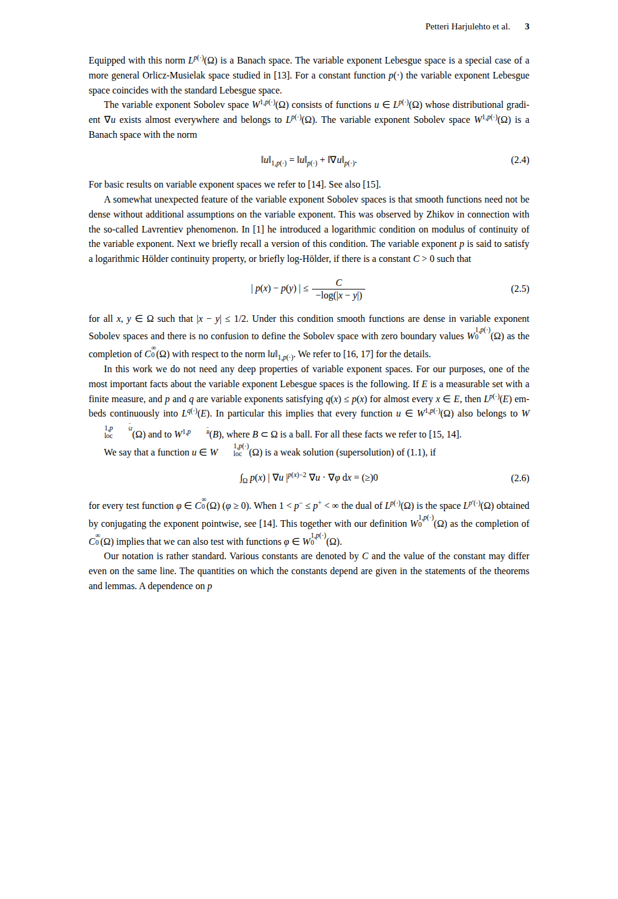Petteri Harjulehto et al.3
Equipped with this norm Lp(·)(Ω) is a Banach space. The variable exponent Lebesgue space is a special case of a more general Orlicz-Musielak space studied in [13]. For a constant function p(·) the variable exponent Lebesgue space coincides with the standard Lebesgue space.
The variable exponent Sobolev space W1,p(·)(Ω) consists of functions u ∈ Lp(·)(Ω) whose distributional gradient ∇u exists almost everywhere and belongs to Lp(·)(Ω). The variable exponent Sobolev space W1,p(·)(Ω) is a Banach space with the norm
‖u‖1,p(·) = ‖u‖p(·) + ‖∇u‖p(·). (2.4)
For basic results on variable exponent spaces we refer to [14]. See also [15].
A somewhat unexpected feature of the variable exponent Sobolev spaces is that smooth functions need not be dense without additional assumptions on the variable exponent. This was observed by Zhikov in connection with the so-called Lavrentiev phenomenon. In [1] he introduced a logarithmic condition on modulus of continuity of the variable exponent. Next we briefly recall a version of this condition. The variable exponent p is said to satisfy a logarithmic Hölder continuity property, or briefly log-Hölder, if there is a constant C > 0 such that
| p(x) − p(y) | ≤ C−log(|x − y|) (2.5)
for all x, y ∈ Ω such that |x − y| ≤ 1/2. Under this condition smooth functions are dense in variable exponent Sobolev spaces and there is no confusion to define the Sobolev space with zero boundary values W 1,p(·)0(Ω) as the completion of C∞0(Ω) with respect to the norm ‖u‖1,p(·). We refer to [16, 17] for the details.
In this work we do not need any deep properties of variable exponent spaces. For our purposes, one of the most important facts about the variable exponent Lebesgue spaces is the following. If E is a measurable set with a finite measure, and p and q are variable exponents satisfying q(x) ≤ p(x) for almost every x ∈ E, then Lp(·)(E) embeds continuously into Lq(·)(E). In particular this implies that every function u ∈ W1,p(·)(Ω) also belongs to W 1,p−Ω̄loc(Ω) and to W1,p−B(B), where B ⊂ Ω is a ball. For all these facts we refer to [15, 14].
We say that a function u ∈ W 1,p(·)loc(Ω) is a weak solution (supersolution) of (1.1), if
∫Ω p(x) | ∇u |p(x)−2 ∇u · ∇φ dx = (≥)0 (2.6)
for every test function φ ∈ C∞0(Ω) (φ ≥ 0). When 1 < p− ≤ p+ < ∞ the dual of Lp(·)(Ω) is the space Lp′(·)(Ω) obtained by conjugating the exponent pointwise, see [14]. This together with our definition W 1,p(·)0(Ω) as the completion of C∞0(Ω) implies that we can also test with functions φ ∈ W 1,p(·)0(Ω).
Our notation is rather standard. Various constants are denoted by C and the value of the constant may differ even on the same line. The quantities on which the constants depend are given in the statements of the theorems and lemmas. A dependence on p